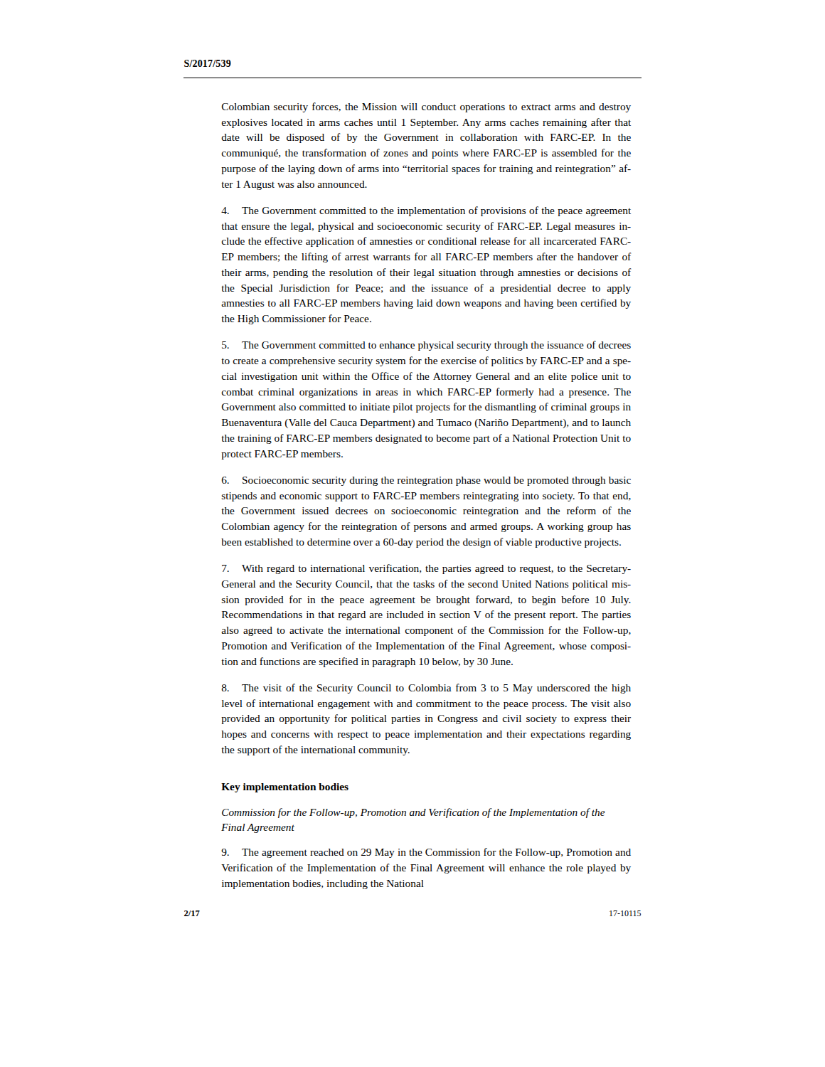S/2017/539
Colombian security forces, the Mission will conduct operations to extract arms and destroy explosives located in arms caches until 1 September. Any arms caches remaining after that date will be disposed of by the Government in collaboration with FARC-EP. In the communiqué, the transformation of zones and points where FARC-EP is assembled for the purpose of the laying down of arms into “territorial spaces for training and reintegration” after 1 August was also announced.
4. The Government committed to the implementation of provisions of the peace agreement that ensure the legal, physical and socioeconomic security of FARC-EP. Legal measures include the effective application of amnesties or conditional release for all incarcerated FARC-EP members; the lifting of arrest warrants for all FARC-EP members after the handover of their arms, pending the resolution of their legal situation through amnesties or decisions of the Special Jurisdiction for Peace; and the issuance of a presidential decree to apply amnesties to all FARC-EP members having laid down weapons and having been certified by the High Commissioner for Peace.
5. The Government committed to enhance physical security through the issuance of decrees to create a comprehensive security system for the exercise of politics by FARC-EP and a special investigation unit within the Office of the Attorney General and an elite police unit to combat criminal organizations in areas in which FARC-EP formerly had a presence. The Government also committed to initiate pilot projects for the dismantling of criminal groups in Buenaventura (Valle del Cauca Department) and Tumaco (Nariño Department), and to launch the training of FARC-EP members designated to become part of a National Protection Unit to protect FARC-EP members.
6. Socioeconomic security during the reintegration phase would be promoted through basic stipends and economic support to FARC-EP members reintegrating into society. To that end, the Government issued decrees on socioeconomic reintegration and the reform of the Colombian agency for the reintegration of persons and armed groups. A working group has been established to determine over a 60-day period the design of viable productive projects.
7. With regard to international verification, the parties agreed to request, to the Secretary-General and the Security Council, that the tasks of the second United Nations political mission provided for in the peace agreement be brought forward, to begin before 10 July. Recommendations in that regard are included in section V of the present report. The parties also agreed to activate the international component of the Commission for the Follow-up, Promotion and Verification of the Implementation of the Final Agreement, whose composition and functions are specified in paragraph 10 below, by 30 June.
8. The visit of the Security Council to Colombia from 3 to 5 May underscored the high level of international engagement with and commitment to the peace process. The visit also provided an opportunity for political parties in Congress and civil society to express their hopes and concerns with respect to peace implementation and their expectations regarding the support of the international community.
Key implementation bodies
Commission for the Follow-up, Promotion and Verification of the Implementation of the Final Agreement
9. The agreement reached on 29 May in the Commission for the Follow-up, Promotion and Verification of the Implementation of the Final Agreement will enhance the role played by implementation bodies, including the National
2/17 17-10115